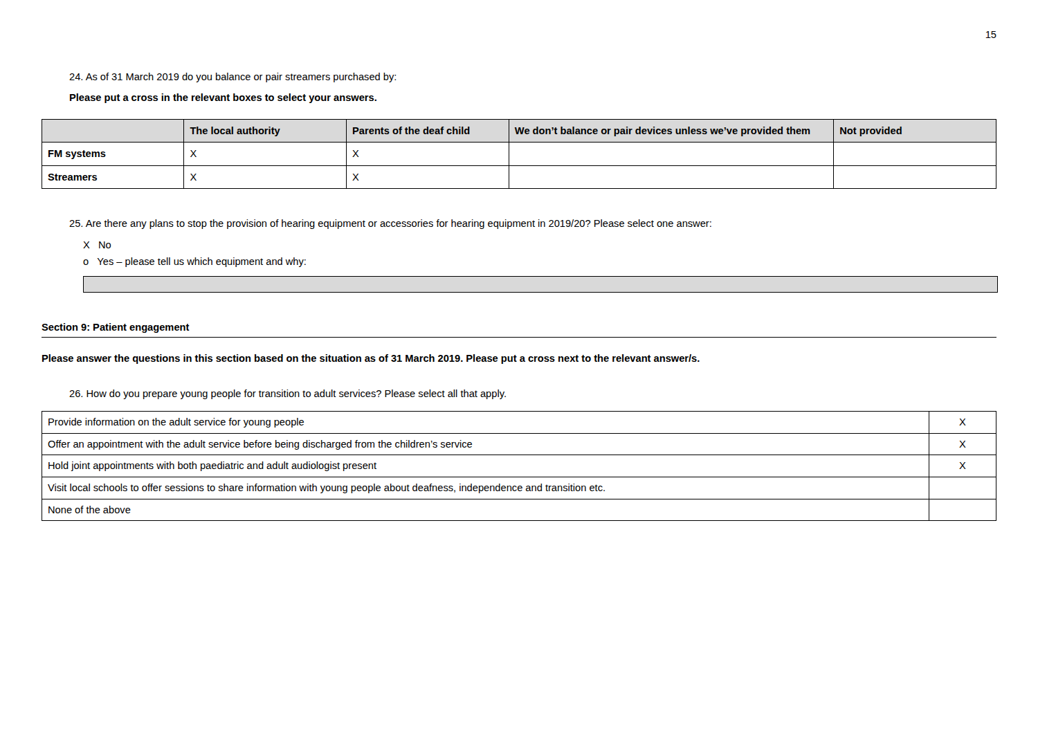15
24. As of 31 March 2019 do you balance or pair streamers purchased by:
Please put a cross in the relevant boxes to select your answers.
| | The local authority | Parents of the deaf child | We don’t balance or pair devices unless we’ve provided them | Not provided |
| --- | --- | --- | --- | --- |
| FM systems | X | X | | |
| Streamers | X | X | | |
25. Are there any plans to stop the provision of hearing equipment or accessories for hearing equipment in 2019/20? Please select one answer:
X No
o Yes – please tell us which equipment and why:
Section 9: Patient engagement
Please answer the questions in this section based on the situation as of 31 March 2019. Please put a cross next to the relevant answer/s.
26. How do you prepare young people for transition to adult services? Please select all that apply.
| Provide information on the adult service for young people | X |
| Offer an appointment with the adult service before being discharged from the children’s service | X |
| Hold joint appointments with both paediatric and adult audiologist present | X |
| Visit local schools to offer sessions to share information with young people about deafness, independence and transition etc. | |
| None of the above | |